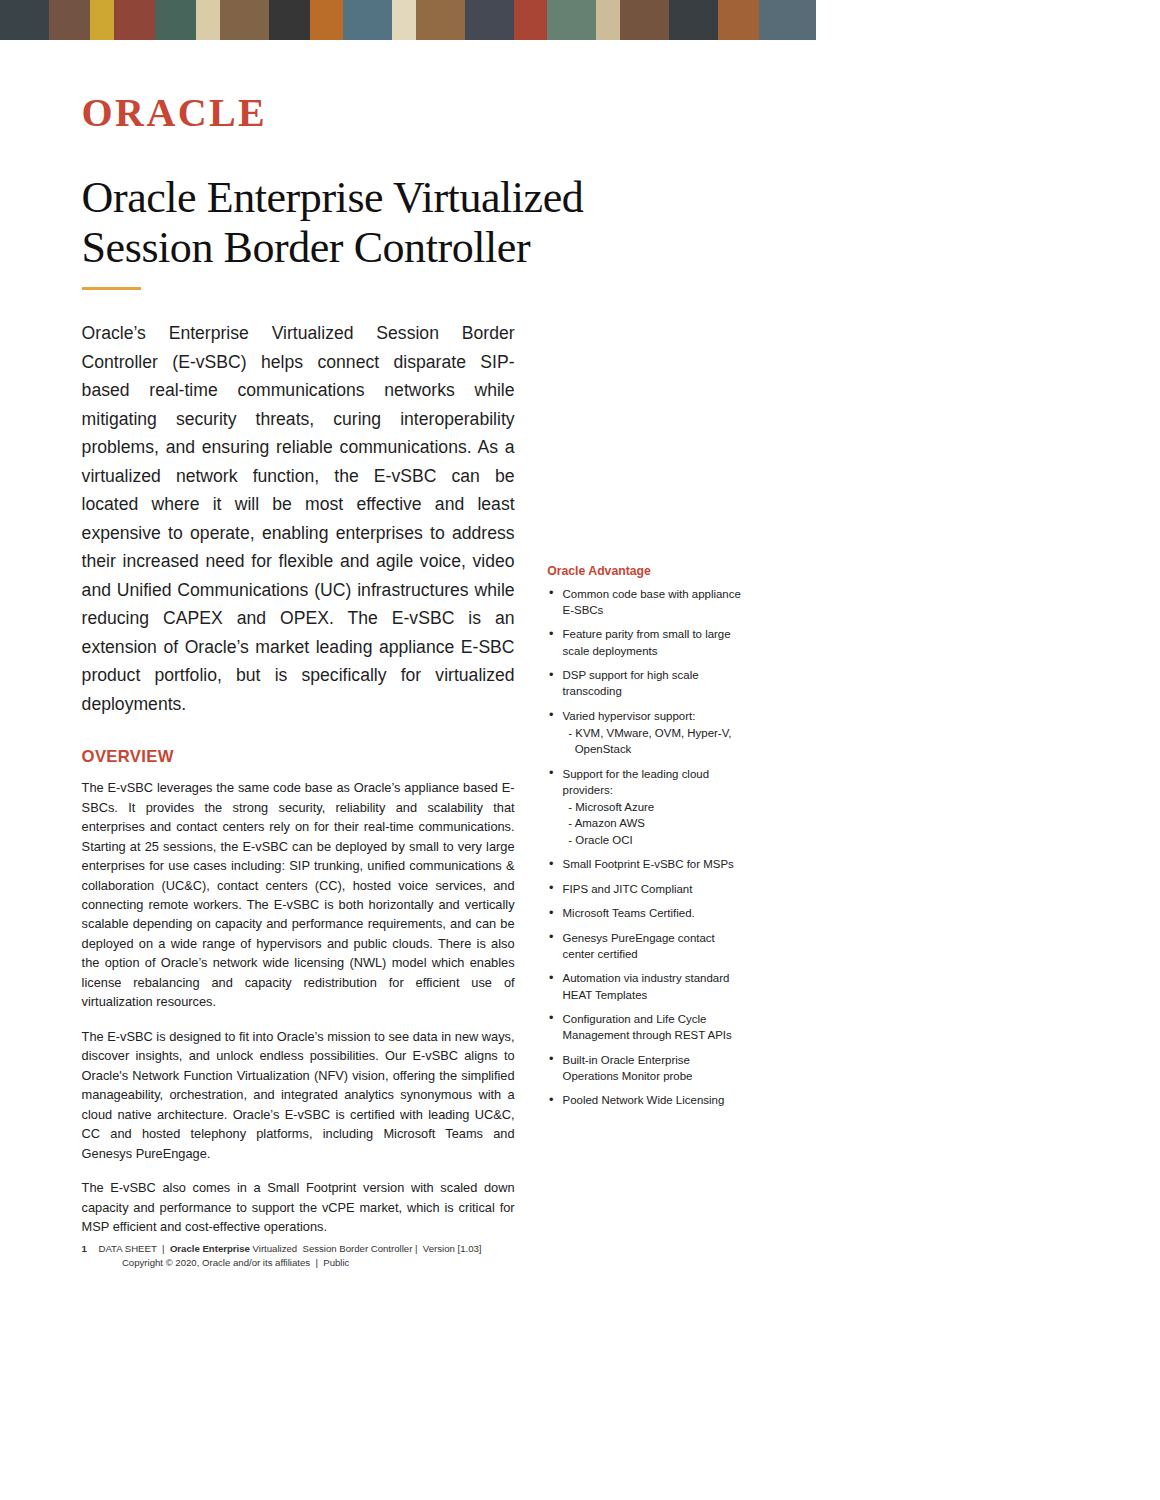ORACLE
Oracle Enterprise Virtualized
Session Border Controller
Oracle’s Enterprise Virtualized Session Border Controller (E-vSBC) helps connect disparate SIP-based real-time communications networks while mitigating security threats, curing interoperability problems, and ensuring reliable communications. As a virtualized network function, the E-vSBC can be located where it will be most effective and least expensive to operate, enabling enterprises to address their increased need for flexible and agile voice, video and Unified Communications (UC) infrastructures while reducing CAPEX and OPEX. The E-vSBC is an extension of Oracle’s market leading appliance E-SBC product portfolio, but is specifically for virtualized deployments.
OVERVIEW
The E-vSBC leverages the same code base as Oracle’s appliance based E-SBCs. It provides the strong security, reliability and scalability that enterprises and contact centers rely on for their real-time communications. Starting at 25 sessions, the E-vSBC can be deployed by small to very large enterprises for use cases including: SIP trunking, unified communications & collaboration (UC&C), contact centers (CC), hosted voice services, and connecting remote workers. The E-vSBC is both horizontally and vertically scalable depending on capacity and performance requirements, and can be deployed on a wide range of hypervisors and public clouds. There is also the option of Oracle’s network wide licensing (NWL) model which enables license rebalancing and capacity redistribution for efficient use of virtualization resources.
The E-vSBC is designed to fit into Oracle’s mission to see data in new ways, discover insights, and unlock endless possibilities. Our E-vSBC aligns to Oracle's Network Function Virtualization (NFV) vision, offering the simplified manageability, orchestration, and integrated analytics synonymous with a cloud native architecture. Oracle’s E-vSBC is certified with leading UC&C, CC and hosted telephony platforms, including Microsoft Teams and Genesys PureEngage.
The E-vSBC also comes in a Small Footprint version with scaled down capacity and performance to support the vCPE market, which is critical for MSP efficient and cost-effective operations.
Oracle Advantage
Common code base with appliance E-SBCs
Feature parity from small to large scale deployments
DSP support for high scale transcoding
Varied hypervisor support: - KVM, VMware, OVM, Hyper-V, OpenStack
Support for the leading cloud providers: - Microsoft Azure - Amazon AWS - Oracle OCI
Small Footprint E-vSBC for MSPs
FIPS and JITC Compliant
Microsoft Teams Certified.
Genesys PureEngage contact center certified
Automation via industry standard HEAT Templates
Configuration and Life Cycle Management through REST APIs
Built-in Oracle Enterprise Operations Monitor probe
Pooled Network Wide Licensing
1 DATA SHEET | Oracle Enterprise Virtualized Session Border Controller | Version [1.03] Copyright © 2020, Oracle and/or its affiliates | Public